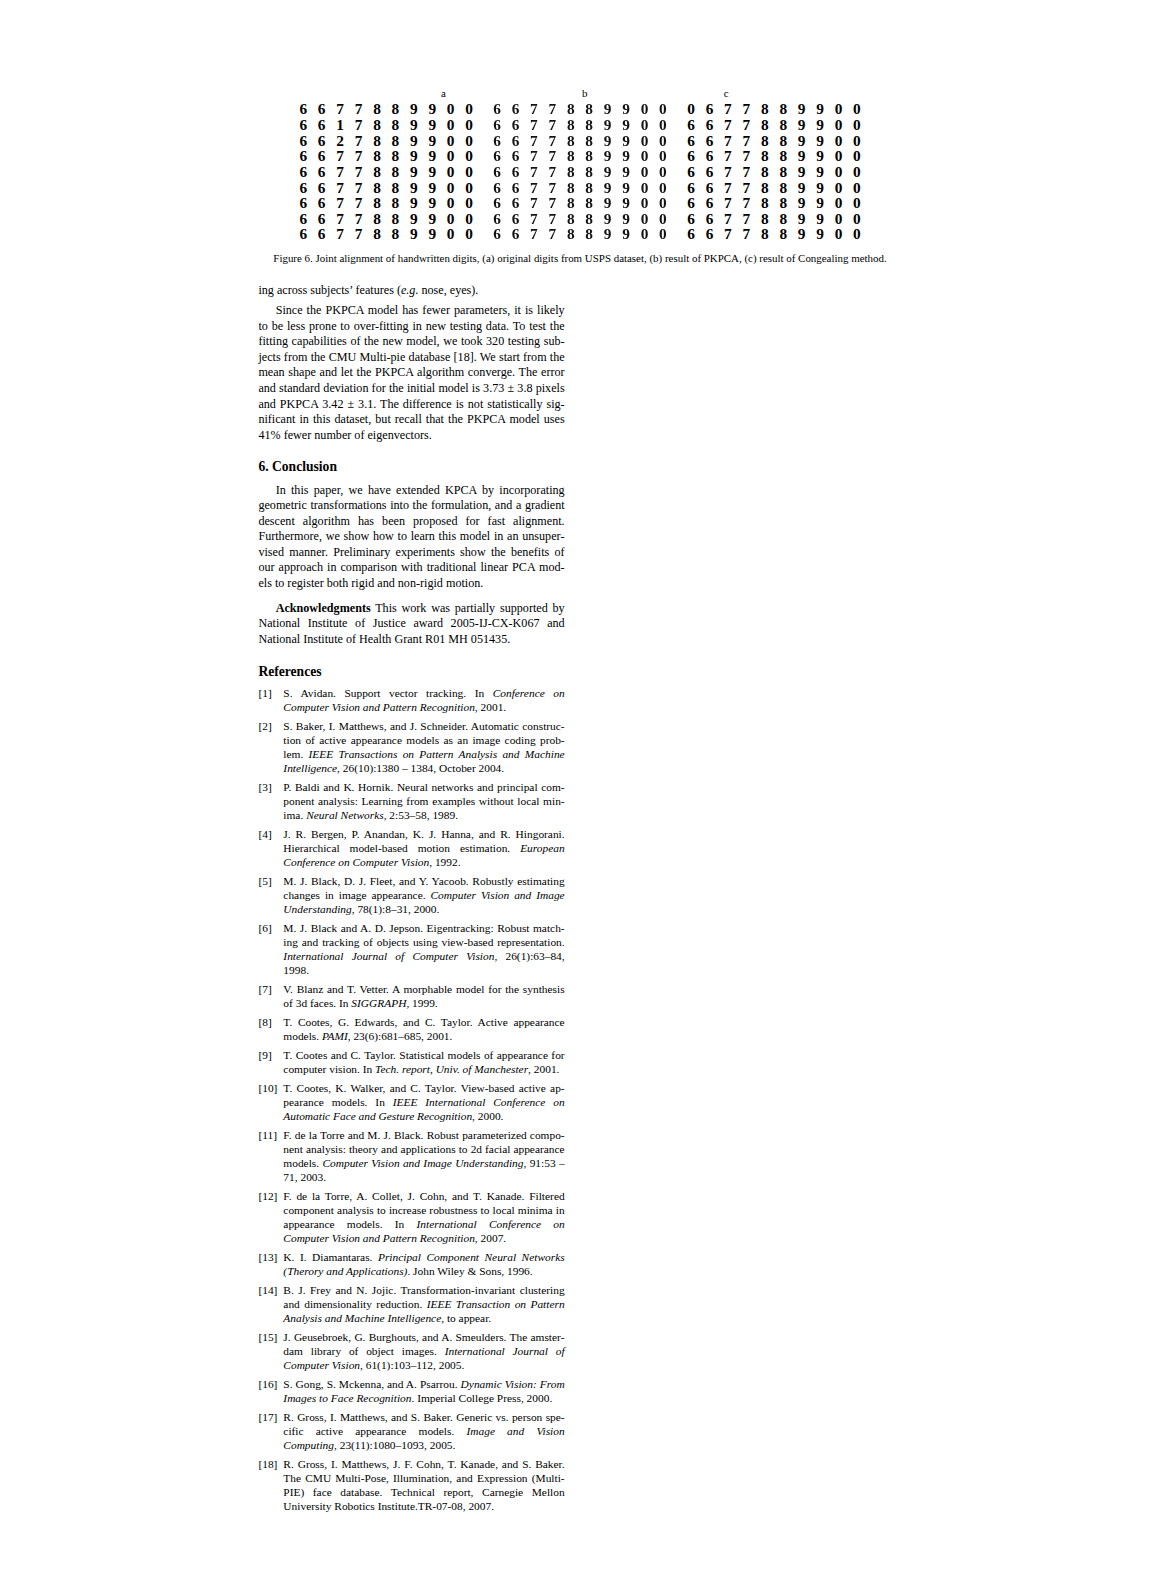abc
6677889900 6617889900 6627889900 6677889900 6677889900 6677889900 6677889900 6677889900 6677889900
6677889900 6677889900 6677889900 6677889900 6677889900 6677889900 6677889900 6677889900 6677889900
0677889900 6677889900 6677889900 6677889900 6677889900 6677889900 6677889900 6677889900 6677889900
Figure 6. Joint alignment of handwritten digits, (a) original digits from USPS dataset, (b) result of PKPCA, (c) result of Congealing method.
ing across subjects’ features (e.g. nose, eyes).
Since the PKPCA model has fewer parameters, it is likely to be less prone to over-fitting in new testing data. To test the fitting capabilities of the new model, we took 320 testing subjects from the CMU Multi-pie database [18]. We start from the mean shape and let the PKPCA algorithm converge. The error and standard deviation for the initial model is 3.73 ± 3.8 pixels and PKPCA 3.42 ± 3.1. The difference is not statistically significant in this dataset, but recall that the PKPCA model uses 41% fewer number of eigenvectors.
6. Conclusion
In this paper, we have extended KPCA by incorporating geometric transformations into the formulation, and a gradient descent algorithm has been proposed for fast alignment. Furthermore, we show how to learn this model in an unsupervised manner. Preliminary experiments show the benefits of our approach in comparison with traditional linear PCA models to register both rigid and non-rigid motion.
Acknowledgments This work was partially supported by National Institute of Justice award 2005-IJ-CX-K067 and National Institute of Health Grant R01 MH 051435.
References
S. Avidan. Support vector tracking. In Conference on Computer Vision and Pattern Recognition, 2001.
S. Baker, I. Matthews, and J. Schneider. Automatic construction of active appearance models as an image coding problem. IEEE Transactions on Pattern Analysis and Machine Intelligence, 26(10):1380 – 1384, October 2004.
P. Baldi and K. Hornik. Neural networks and principal component analysis: Learning from examples without local minima. Neural Networks, 2:53–58, 1989.
J. R. Bergen, P. Anandan, K. J. Hanna, and R. Hingorani. Hierarchical model-based motion estimation. European Conference on Computer Vision, 1992.
M. J. Black, D. J. Fleet, and Y. Yacoob. Robustly estimating changes in image appearance. Computer Vision and Image Understanding, 78(1):8–31, 2000.
M. J. Black and A. D. Jepson. Eigentracking: Robust matching and tracking of objects using view-based representation. International Journal of Computer Vision, 26(1):63–84, 1998.
V. Blanz and T. Vetter. A morphable model for the synthesis of 3d faces. In SIGGRAPH, 1999.
T. Cootes, G. Edwards, and C. Taylor. Active appearance models. PAMI, 23(6):681–685, 2001.
T. Cootes and C. Taylor. Statistical models of appearance for computer vision. In Tech. report, Univ. of Manchester, 2001.
T. Cootes, K. Walker, and C. Taylor. View-based active appearance models. In IEEE International Conference on Automatic Face and Gesture Recognition, 2000.
F. de la Torre and M. J. Black. Robust parameterized component analysis: theory and applications to 2d facial appearance models. Computer Vision and Image Understanding, 91:53 – 71, 2003.
F. de la Torre, A. Collet, J. Cohn, and T. Kanade. Filtered component analysis to increase robustness to local minima in appearance models. In International Conference on Computer Vision and Pattern Recognition, 2007.
K. I. Diamantaras. Principal Component Neural Networks (Therory and Applications). John Wiley & Sons, 1996.
B. J. Frey and N. Jojic. Transformation-invariant clustering and dimensionality reduction. IEEE Transaction on Pattern Analysis and Machine Intelligence, to appear.
J. Geusebroek, G. Burghouts, and A. Smeulders. The amsterdam library of object images. International Journal of Computer Vision, 61(1):103–112, 2005.
S. Gong, S. Mckenna, and A. Psarrou. Dynamic Vision: From Images to Face Recognition. Imperial College Press, 2000.
R. Gross, I. Matthews, and S. Baker. Generic vs. person specific active appearance models. Image and Vision Computing, 23(11):1080–1093, 2005.
R. Gross, I. Matthews, J. F. Cohn, T. Kanade, and S. Baker. The CMU Multi-Pose, Illumination, and Expression (Multi-PIE) face database. Technical report, Carnegie Mellon University Robotics Institute.TR-07-08, 2007.